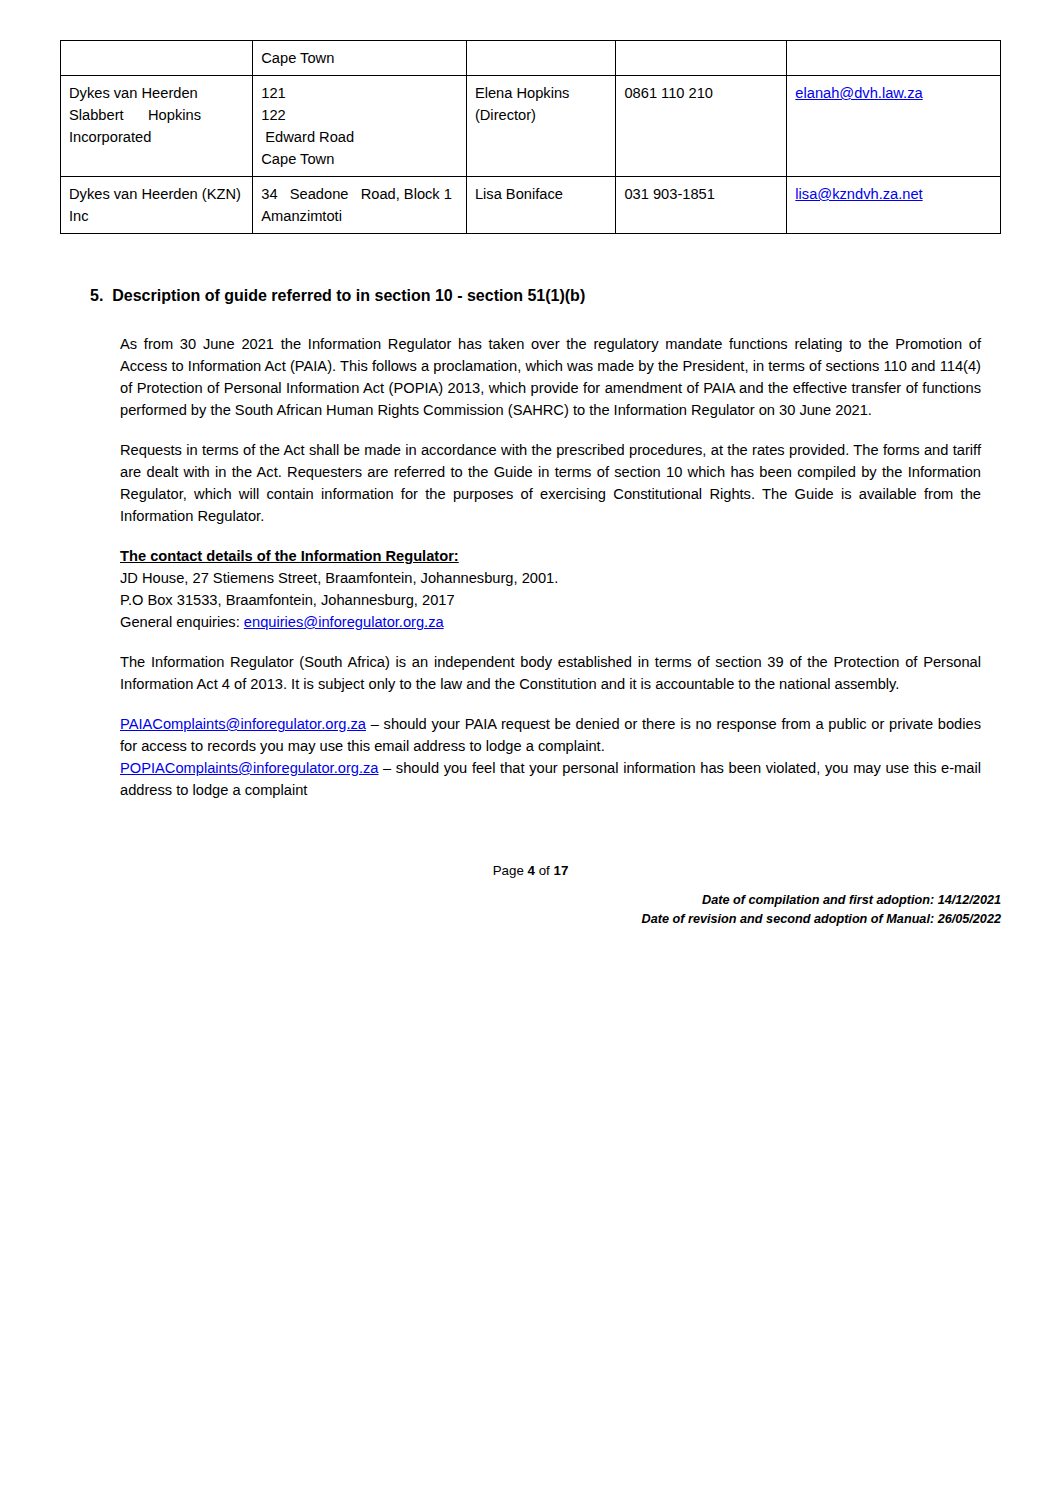| | Cape Town | | | |
| Dykes van Heerden Slabbert Hopkins Incorporated | 121 122 Edward Road Cape Town | Elena Hopkins (Director) | 0861 110 210 | elanah@dvh.law.za |
| Dykes van Heerden (KZN) Inc | 34 Seadone Road, Block 1 Amanzimtoti | Lisa Boniface | 031 903-1851 | lisa@kzndvh.za.net |
5. Description of guide referred to in section 10 - section 51(1)(b)
As from 30 June 2021 the Information Regulator has taken over the regulatory mandate functions relating to the Promotion of Access to Information Act (PAIA). This follows a proclamation, which was made by the President, in terms of sections 110 and 114(4) of Protection of Personal Information Act (POPIA) 2013, which provide for amendment of PAIA and the effective transfer of functions performed by the South African Human Rights Commission (SAHRC) to the Information Regulator on 30 June 2021.
Requests in terms of the Act shall be made in accordance with the prescribed procedures, at the rates provided. The forms and tariff are dealt with in the Act. Requesters are referred to the Guide in terms of section 10 which has been compiled by the Information Regulator, which will contain information for the purposes of exercising Constitutional Rights. The Guide is available from the Information Regulator.
The contact details of the Information Regulator:
JD House, 27 Stiemens Street, Braamfontein, Johannesburg, 2001.
P.O Box 31533, Braamfontein, Johannesburg, 2017
General enquiries: enquiries@inforegulator.org.za
The Information Regulator (South Africa) is an independent body established in terms of section 39 of the Protection of Personal Information Act 4 of 2013. It is subject only to the law and the Constitution and it is accountable to the national assembly.
PAIAComplaints@inforegulator.org.za – should your PAIA request be denied or there is no response from a public or private bodies for access to records you may use this email address to lodge a complaint.
POPIAComplaints@inforegulator.org.za – should you feel that your personal information has been violated, you may use this e-mail address to lodge a complaint
Page 4 of 17
Date of compilation and first adoption: 14/12/2021
Date of revision and second adoption of Manual: 26/05/2022